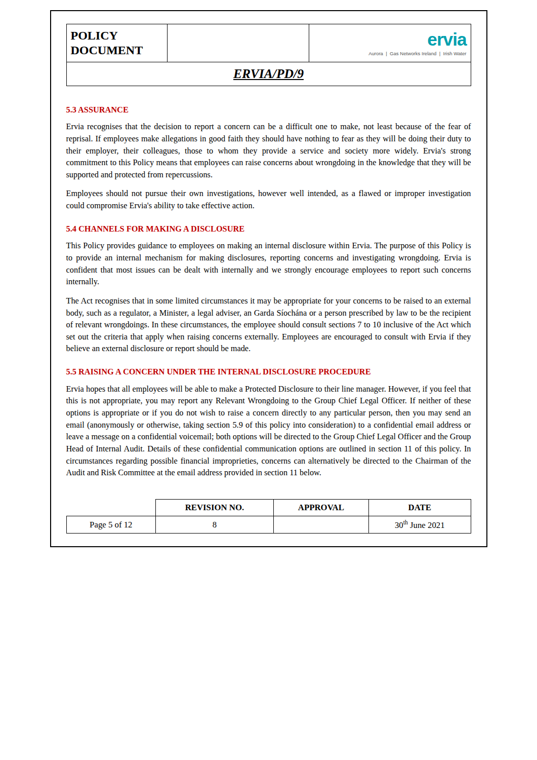| POLICY DOCUMENT | | ervia Aurora / Gas Networks Ireland / Irish Water |
| ERVIA/PD/9 |
5.3 ASSURANCE
Ervia recognises that the decision to report a concern can be a difficult one to make, not least because of the fear of reprisal. If employees make allegations in good faith they should have nothing to fear as they will be doing their duty to their employer, their colleagues, those to whom they provide a service and society more widely. Ervia's strong commitment to this Policy means that employees can raise concerns about wrongdoing in the knowledge that they will be supported and protected from repercussions.
Employees should not pursue their own investigations, however well intended, as a flawed or improper investigation could compromise Ervia's ability to take effective action.
5.4 CHANNELS FOR MAKING A DISCLOSURE
This Policy provides guidance to employees on making an internal disclosure within Ervia. The purpose of this Policy is to provide an internal mechanism for making disclosures, reporting concerns and investigating wrongdoing. Ervia is confident that most issues can be dealt with internally and we strongly encourage employees to report such concerns internally.
The Act recognises that in some limited circumstances it may be appropriate for your concerns to be raised to an external body, such as a regulator, a Minister, a legal adviser, an Garda Síochána or a person prescribed by law to be the recipient of relevant wrongdoings. In these circumstances, the employee should consult sections 7 to 10 inclusive of the Act which set out the criteria that apply when raising concerns externally. Employees are encouraged to consult with Ervia if they believe an external disclosure or report should be made.
5.5 RAISING A CONCERN UNDER THE INTERNAL DISCLOSURE PROCEDURE
Ervia hopes that all employees will be able to make a Protected Disclosure to their line manager. However, if you feel that this is not appropriate, you may report any Relevant Wrongdoing to the Group Chief Legal Officer. If neither of these options is appropriate or if you do not wish to raise a concern directly to any particular person, then you may send an email (anonymously or otherwise, taking section 5.9 of this policy into consideration) to a confidential email address or leave a message on a confidential voicemail; both options will be directed to the Group Chief Legal Officer and the Group Head of Internal Audit. Details of these confidential communication options are outlined in section 11 of this policy. In circumstances regarding possible financial improprieties, concerns can alternatively be directed to the Chairman of the Audit and Risk Committee at the email address provided in section 11 below.
| | REVISION NO. | APPROVAL | DATE |
| Page 5 of 12 | 8 | | 30 th June 2021 |